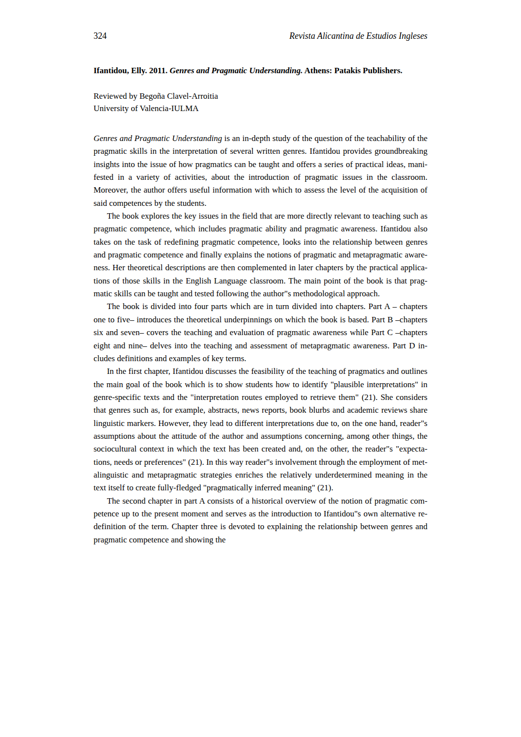324
Revista Alicantina de Estudios Ingleses
Ifantidou, Elly. 2011. Genres and Pragmatic Understanding. Athens: Patakis Publishers.
Reviewed by Begoña Clavel-Arroitia University of Valencia-IULMA
Genres and Pragmatic Understanding is an in-depth study of the question of the teachability of the pragmatic skills in the interpretation of several written genres. Ifantidou provides groundbreaking insights into the issue of how pragmatics can be taught and offers a series of practical ideas, manifested in a variety of activities, about the introduction of pragmatic issues in the classroom. Moreover, the author offers useful information with which to assess the level of the acquisition of said competences by the students.
The book explores the key issues in the field that are more directly relevant to teaching such as pragmatic competence, which includes pragmatic ability and pragmatic awareness. Ifantidou also takes on the task of redefining pragmatic competence, looks into the relationship between genres and pragmatic competence and finally explains the notions of pragmatic and metapragmatic awareness. Her theoretical descriptions are then complemented in later chapters by the practical applications of those skills in the English Language classroom. The main point of the book is that pragmatic skills can be taught and tested following the author"s methodological approach.
The book is divided into four parts which are in turn divided into chapters. Part A – chapters one to five– introduces the theoretical underpinnings on which the book is based. Part B –chapters six and seven– covers the teaching and evaluation of pragmatic awareness while Part C –chapters eight and nine– delves into the teaching and assessment of metapragmatic awareness. Part D includes definitions and examples of key terms.
In the first chapter, Ifantidou discusses the feasibility of the teaching of pragmatics and outlines the main goal of the book which is to show students how to identify "plausible interpretations" in genre-specific texts and the "interpretation routes employed to retrieve them" (21). She considers that genres such as, for example, abstracts, news reports, book blurbs and academic reviews share linguistic markers. However, they lead to different interpretations due to, on the one hand, reader"s assumptions about the attitude of the author and assumptions concerning, among other things, the sociocultural context in which the text has been created and, on the other, the reader"s "expectations, needs or preferences" (21). In this way reader"s involvement through the employment of metalinguistic and metapragmatic strategies enriches the relatively underdetermined meaning in the text itself to create fully-fledged "pragmatically inferred meaning" (21).
The second chapter in part A consists of a historical overview of the notion of pragmatic competence up to the present moment and serves as the introduction to Ifantidou"s own alternative re-definition of the term. Chapter three is devoted to explaining the relationship between genres and pragmatic competence and showing the